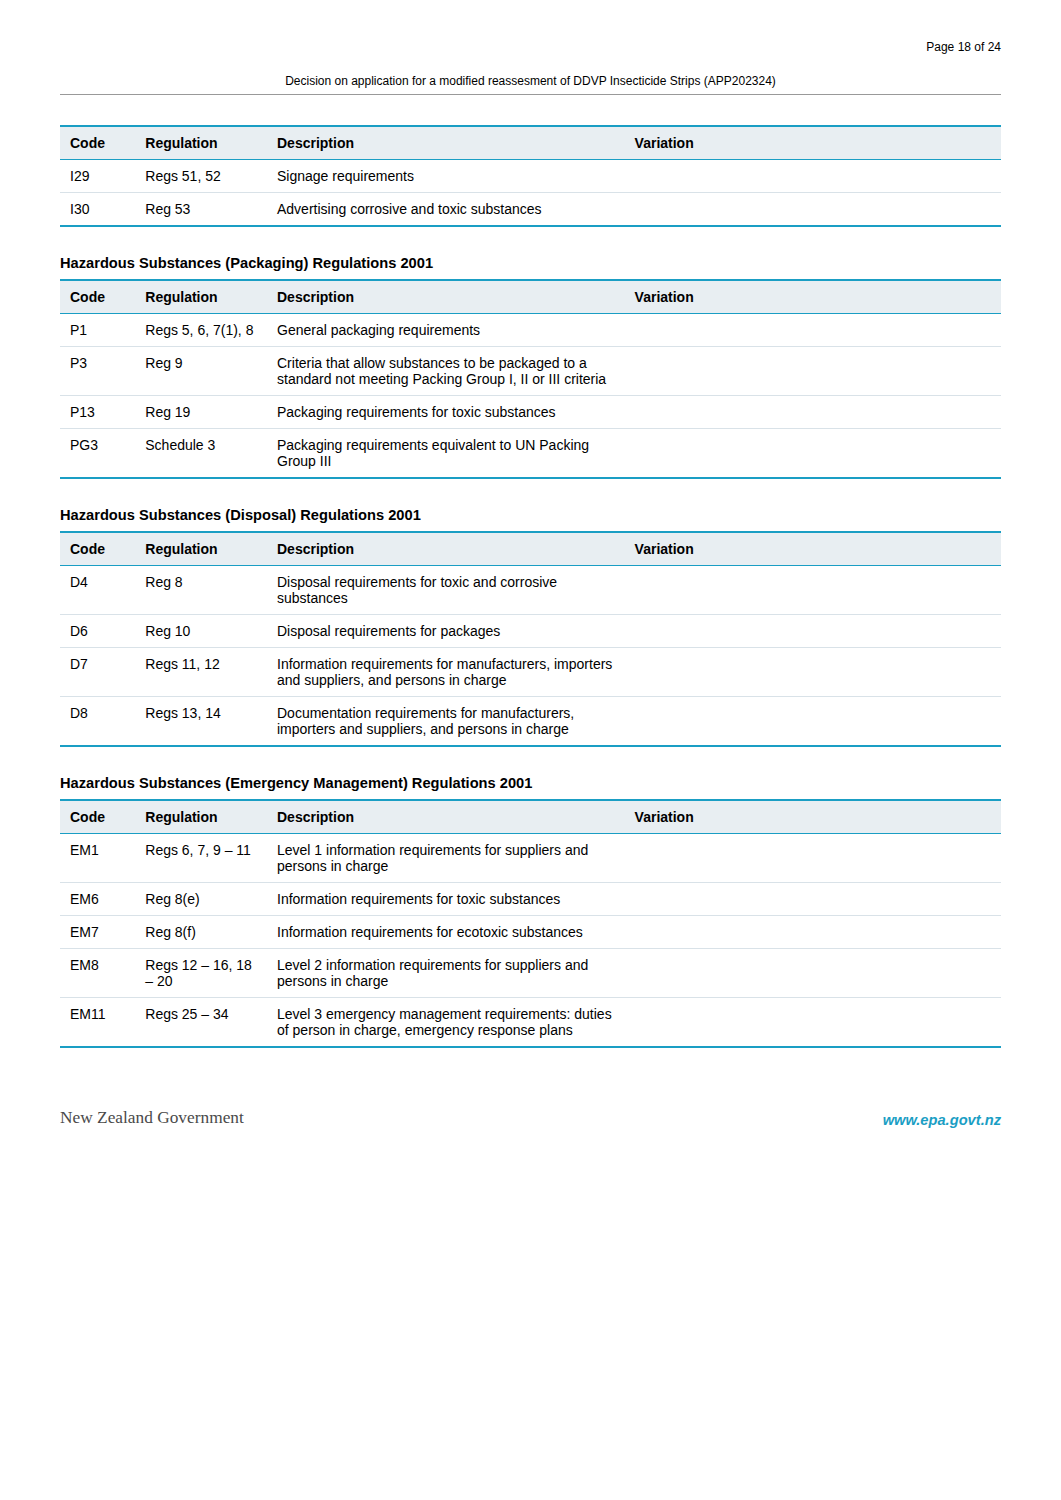Page 18 of 24
Decision on application for a modified reassesment of DDVP Insecticide Strips (APP202324)
| Code | Regulation | Description | Variation |
| --- | --- | --- | --- |
| I29 | Regs 51, 52 | Signage requirements | |
| I30 | Reg 53 | Advertising corrosive and toxic substances | |
Hazardous Substances (Packaging) Regulations 2001
| Code | Regulation | Description | Variation |
| --- | --- | --- | --- |
| P1 | Regs 5, 6, 7(1), 8 | General packaging requirements | |
| P3 | Reg 9 | Criteria that allow substances to be packaged to a standard not meeting Packing Group I, II or III criteria | |
| P13 | Reg 19 | Packaging requirements for toxic substances | |
| PG3 | Schedule 3 | Packaging requirements equivalent to UN Packing Group III | |
Hazardous Substances (Disposal) Regulations 2001
| Code | Regulation | Description | Variation |
| --- | --- | --- | --- |
| D4 | Reg 8 | Disposal requirements for toxic and corrosive substances | |
| D6 | Reg 10 | Disposal requirements for packages | |
| D7 | Regs 11, 12 | Information requirements for manufacturers, importers and suppliers, and persons in charge | |
| D8 | Regs 13, 14 | Documentation requirements for manufacturers, importers and suppliers, and persons in charge | |
Hazardous Substances (Emergency Management) Regulations 2001
| Code | Regulation | Description | Variation |
| --- | --- | --- | --- |
| EM1 | Regs 6, 7, 9 – 11 | Level 1 information requirements for suppliers and persons in charge | |
| EM6 | Reg 8(e) | Information requirements for toxic substances | |
| EM7 | Reg 8(f) | Information requirements for ecotoxic substances | |
| EM8 | Regs 12 – 16, 18 – 20 | Level 2 information requirements for suppliers and persons in charge | |
| EM11 | Regs 25 – 34 | Level 3 emergency management requirements: duties of person in charge, emergency response plans | |
New Zealand Government
www.epa.govt.nz